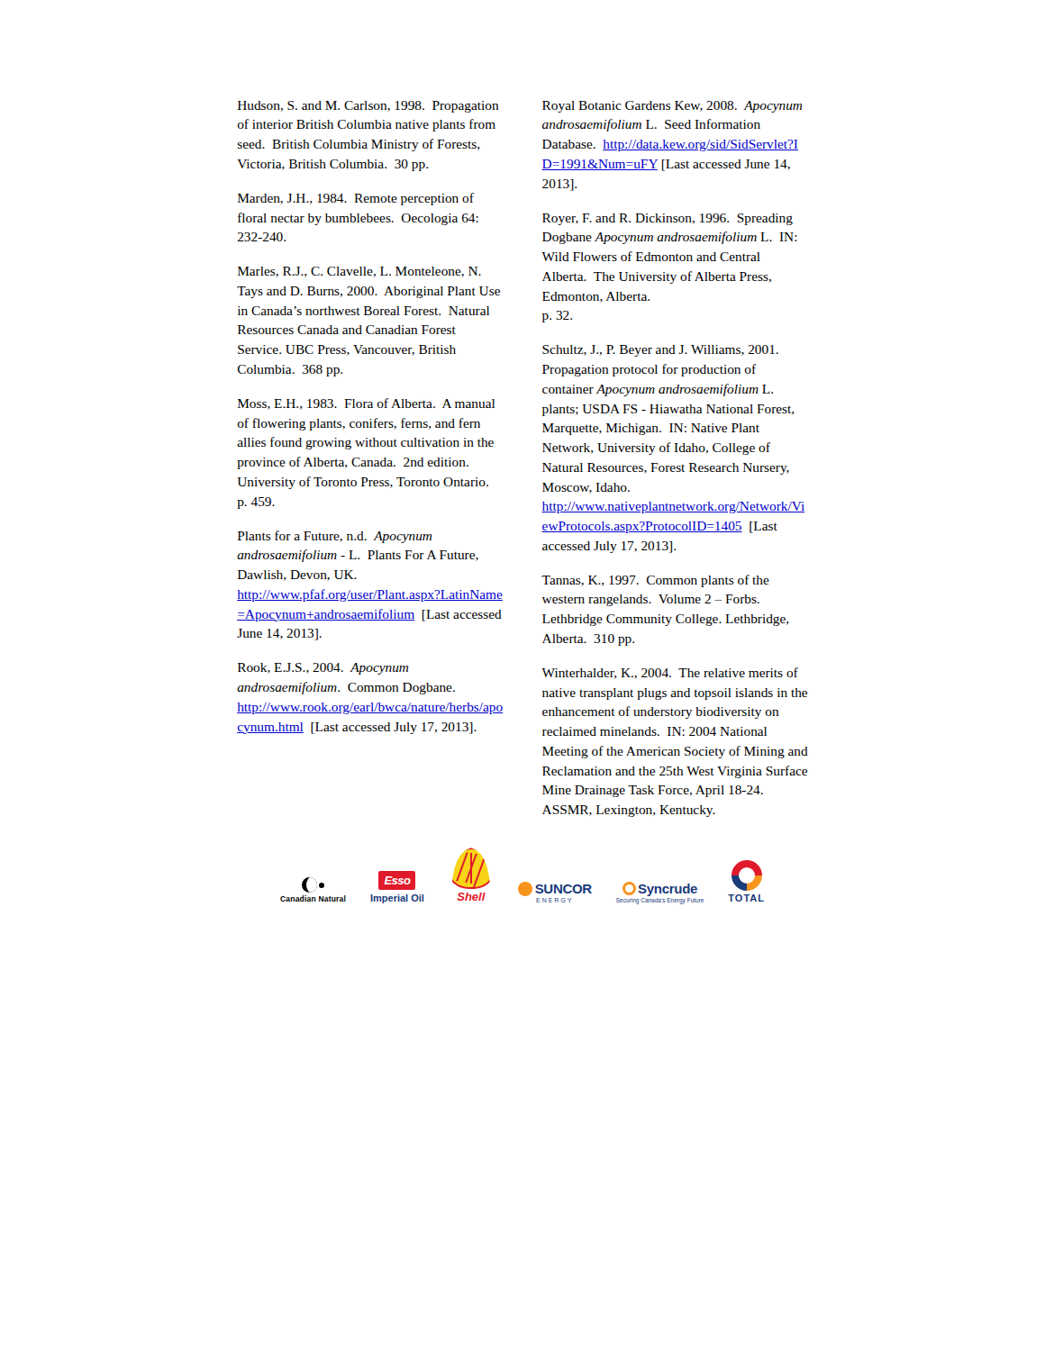Hudson, S. and M. Carlson, 1998. Propagation of interior British Columbia native plants from seed. British Columbia Ministry of Forests, Victoria, British Columbia. 30 pp.
Marden, J.H., 1984. Remote perception of floral nectar by bumblebees. Oecologia 64: 232-240.
Marles, R.J., C. Clavelle, L. Monteleone, N. Tays and D. Burns, 2000. Aboriginal Plant Use in Canada’s northwest Boreal Forest. Natural Resources Canada and Canadian Forest Service. UBC Press, Vancouver, British Columbia. 368 pp.
Moss, E.H., 1983. Flora of Alberta. A manual of flowering plants, conifers, ferns, and fern allies found growing without cultivation in the province of Alberta, Canada. 2nd edition. University of Toronto Press, Toronto Ontario. p. 459.
Plants for a Future, n.d. Apocynum androsaemifolium - L. Plants For A Future, Dawlish, Devon, UK.
http://www.pfaf.org/user/Plant.aspx?LatinName=Apocynum+androsaemifolium [Last accessed June 14, 2013].
Rook, E.J.S., 2004. Apocynum androsaemifolium. Common Dogbane.
http://www.rook.org/earl/bwca/nature/herbs/apocynum.html [Last accessed July 17, 2013].
Royal Botanic Gardens Kew, 2008. Apocynum androsaemifolium L. Seed Information Database. http://data.kew.org/sid/SidServlet?ID=1991&Num=uFY [Last accessed June 14, 2013].
Royer, F. and R. Dickinson, 1996. Spreading Dogbane Apocynum androsaemifolium L. IN: Wild Flowers of Edmonton and Central Alberta. The University of Alberta Press, Edmonton, Alberta.
p. 32.
Schultz, J., P. Beyer and J. Williams, 2001. Propagation protocol for production of container Apocynum androsaemifolium L. plants; USDA FS - Hiawatha National Forest, Marquette, Michigan. IN: Native Plant Network, University of Idaho, College of Natural Resources, Forest Research Nursery, Moscow, Idaho.
http://www.nativeplantnetwork.org/Network/ViewProtocols.aspx?ProtocolID=1405 [Last accessed July 17, 2013].
Tannas, K., 1997. Common plants of the western rangelands. Volume 2 – Forbs. Lethbridge Community College. Lethbridge, Alberta. 310 pp.
Winterhalder, K., 2004. The relative merits of native transplant plugs and topsoil islands in the enhancement of understory biodiversity on reclaimed minelands. IN: 2004 National Meeting of the American Society of Mining and Reclamation and the 25th West Virginia Surface Mine Drainage Task Force, April 18-24. ASSMR, Lexington, Kentucky.
Canadian Natural
Esso
Imperial Oil
Shell
SUNCOR
ENERGY
Syncrude
Securing Canada's Energy Future
TOTAL